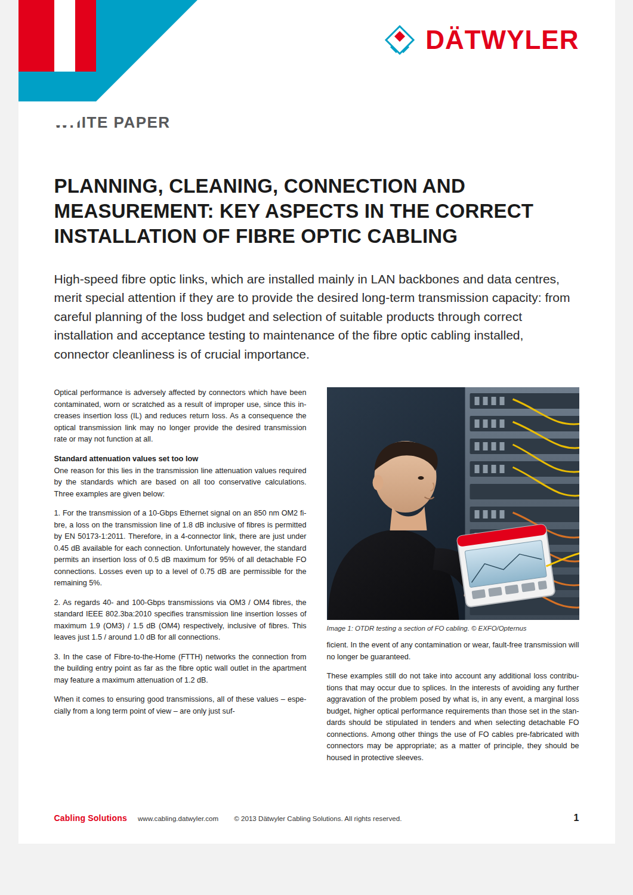DÄTWYLER
WHITE PAPER
PLANNING, CLEANING, CONNECTION AND MEASUREMENT: KEY ASPECTS IN THE CORRECT INSTALLATION OF FIBRE OPTIC CABLING
High-speed fibre optic links, which are installed mainly in LAN backbones and data centres, merit special attention if they are to provide the desired long-term transmission capacity: from careful planning of the loss budget and selection of suitable products through correct installation and acceptance testing to maintenance of the fibre optic cabling installed, connector cleanliness is of crucial importance.
Optical performance is adversely affected by connectors which have been contaminated, worn or scratched as a result of improper use, since this increases insertion loss (IL) and reduces return loss. As a consequence the optical transmission link may no longer provide the desired transmission rate or may not function at all.
Standard attenuation values set too low
One reason for this lies in the transmission line attenuation values required by the standards which are based on all too conservative calculations. Three examples are given below:
1. For the transmission of a 10-Gbps Ethernet signal on an 850 nm OM2 fibre, a loss on the transmission line of 1.8 dB inclusive of fibres is permitted by EN 50173-1:2011. Therefore, in a 4-connector link, there are just under 0.45 dB available for each connection. Unfortunately however, the standard permits an insertion loss of 0.5 dB maximum for 95% of all detachable FO connections. Losses even up to a level of 0.75 dB are permissible for the remaining 5%.
2. As regards 40- and 100-Gbps transmissions via OM3 / OM4 fibres, the standard IEEE 802.3ba:2010 specifies transmission line insertion losses of maximum 1.9 (OM3) / 1.5 dB (OM4) respectively, inclusive of fibres. This leaves just 1.5 / around 1.0 dB for all connections.
3. In the case of Fibre-to-the-Home (FTTH) networks the connection from the building entry point as far as the fibre optic wall outlet in the apartment may feature a maximum attenuation of 1.2 dB.
When it comes to ensuring good transmissions, all of these values – especially from a long term point of view – are only just suf-
Image 1: OTDR testing a section of FO cabling. © EXFO/Opternus
ficient. In the event of any contamination or wear, fault-free transmission will no longer be guaranteed.
These examples still do not take into account any additional loss contributions that may occur due to splices. In the interests of avoiding any further aggravation of the problem posed by what is, in any event, a marginal loss budget, higher optical performance requirements than those set in the standards should be stipulated in tenders and when selecting detachable FO connections. Among other things the use of FO cables pre-fabricated with connectors may be appropriate; as a matter of principle, they should be housed in protective sleeves.
Cabling Solutions www.cabling.datwyler.com © 2013 Dätwyler Cabling Solutions. All rights reserved. 1